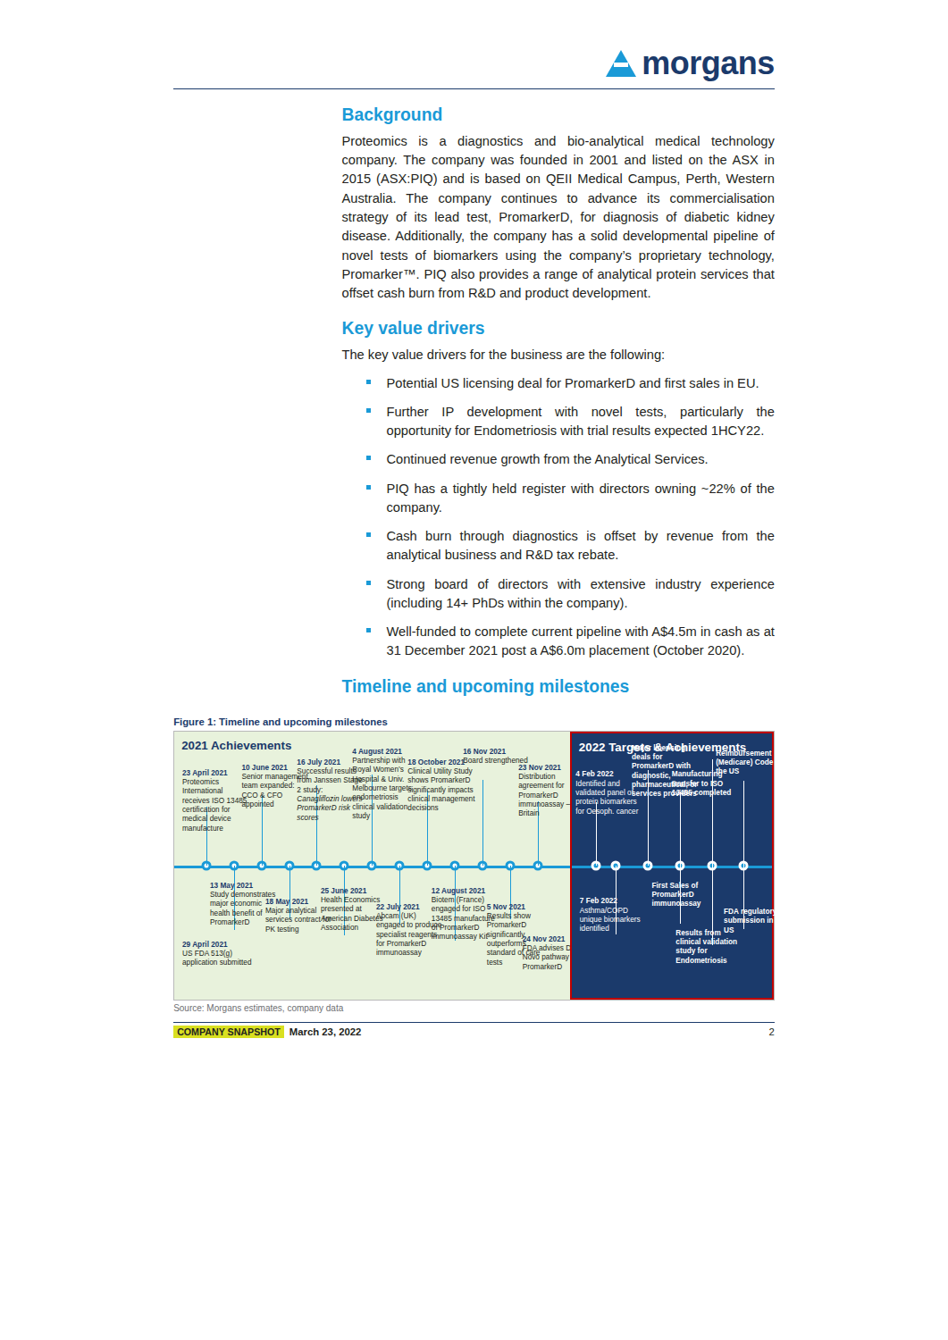morgans
Background
Proteomics is a diagnostics and bio-analytical medical technology company. The company was founded in 2001 and listed on the ASX in 2015 (ASX:PIQ) and is based on QEII Medical Campus, Perth, Western Australia. The company continues to advance its commercialisation strategy of its lead test, PromarkerD, for diagnosis of diabetic kidney disease. Additionally, the company has a solid developmental pipeline of novel tests of biomarkers using the company’s proprietary technology, Promarker™. PIQ also provides a range of analytical protein services that offset cash burn from R&D and product development.
Key value drivers
The key value drivers for the business are the following:
Potential US licensing deal for PromarkerD and first sales in EU.
Further IP development with novel tests, particularly the opportunity for Endometriosis with trial results expected 1HCY22.
Continued revenue growth from the Analytical Services.
PIQ has a tightly held register with directors owning ~22% of the company.
Cash burn through diagnostics is offset by revenue from the analytical business and R&D tax rebate.
Strong board of directors with extensive industry experience (including 14+ PhDs within the company).
Well-funded to complete current pipeline with A$4.5m in cash as at 31 December 2021 post a A$6.0m placement (October 2020).
Timeline and upcoming milestones
Figure 1: Timeline and upcoming milestones
2021 Achievements
23 April 2021
Proteomics International receives ISO 13485 certification for medical device manufacture
10 June 2021
Senior management team expanded: CCO & CFO appointed
16 July 2021
Successful results from Janssen Stage 2 study: Canagliflozin lowers PromarkerD risk scores
4 August 2021
Partnership with Royal Women’s Hospital & Univ. Melbourne targets endometriosis clinical validation study
18 October 2021
Clinical Utility Study shows PromarkerD significantly impacts clinical management decisions
16 Nov 2021
Board strengthened
23 Nov 2021
Distribution agreement for PromarkerD immunoassay – Britain
13 May 2021
Study demonstrates major economic health benefit of PromarkerD
18 May 2021
Major analytical services contract for PK testing
25 June 2021
Health Economics presented at American Diabetes Association
22 July 2021
Abcam (UK) engaged to produce specialist reagents for PromarkerD immunoassay
12 August 2021
Biotem (France) engaged for ISO 13485 manufacture of PromarkerD immunoassay Kit
5 Nov 2021
Results show PromarkerD significantly outperforms standard of care tests
29 April 2021
US FDA 513(g) application submitted
24 Nov 2021
FDA advises De Novo pathway for PromarkerD
2022 Targets & Achievements
4 Feb 2022
Identified and validated panel of protein biomarkers for Oesoph. cancer
Major licensing deals for PromarkerD with diagnostic, pharmaceutical, or services providers
Manufacturing transfer to ISO 13485 completed
Reimbursement (Medicare) Code in the US
7 Feb 2022
Asthma/COPD unique biomarkers identified
First Sales of PromarkerD immunoassay
Results from clinical validation study for Endometriosis
FDA regulatory submission in the US
Source: Morgans estimates, company data
COMPANY SNAPSHOT March 23, 2022
2